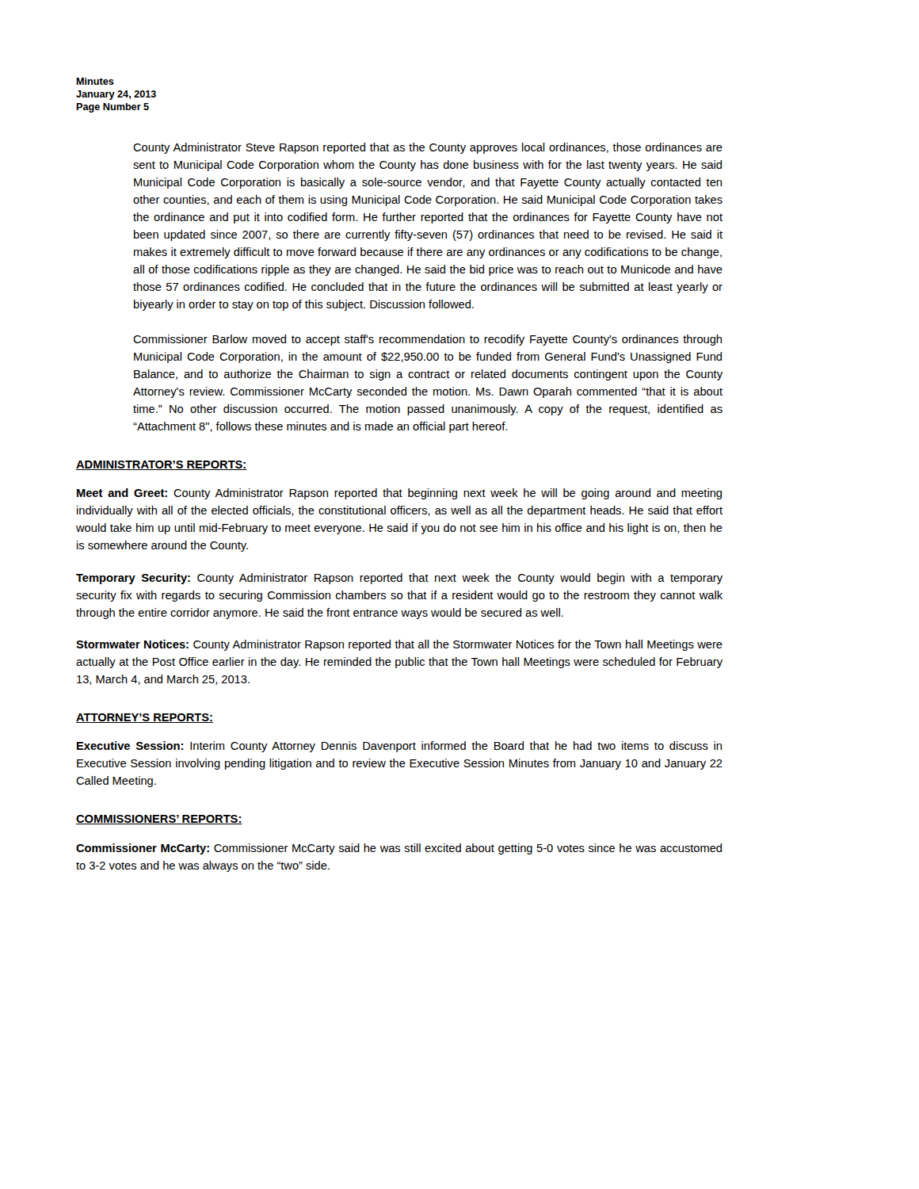Minutes
January 24, 2013
Page Number 5
County Administrator Steve Rapson reported that as the County approves local ordinances, those ordinances are sent to Municipal Code Corporation whom the County has done business with for the last twenty years. He said Municipal Code Corporation is basically a sole-source vendor, and that Fayette County actually contacted ten other counties, and each of them is using Municipal Code Corporation. He said Municipal Code Corporation takes the ordinance and put it into codified form. He further reported that the ordinances for Fayette County have not been updated since 2007, so there are currently fifty-seven (57) ordinances that need to be revised. He said it makes it extremely difficult to move forward because if there are any ordinances or any codifications to be change, all of those codifications ripple as they are changed. He said the bid price was to reach out to Municode and have those 57 ordinances codified. He concluded that in the future the ordinances will be submitted at least yearly or biyearly in order to stay on top of this subject. Discussion followed.
Commissioner Barlow moved to accept staff's recommendation to recodify Fayette County's ordinances through Municipal Code Corporation, in the amount of $22,950.00 to be funded from General Fund's Unassigned Fund Balance, and to authorize the Chairman to sign a contract or related documents contingent upon the County Attorney's review. Commissioner McCarty seconded the motion. Ms. Dawn Oparah commented “that it is about time.” No other discussion occurred. The motion passed unanimously. A copy of the request, identified as “Attachment 8", follows these minutes and is made an official part hereof.
ADMINISTRATOR’S REPORTS:
Meet and Greet: County Administrator Rapson reported that beginning next week he will be going around and meeting individually with all of the elected officials, the constitutional officers, as well as all the department heads. He said that effort would take him up until mid-February to meet everyone. He said if you do not see him in his office and his light is on, then he is somewhere around the County.
Temporary Security: County Administrator Rapson reported that next week the County would begin with a temporary security fix with regards to securing Commission chambers so that if a resident would go to the restroom they cannot walk through the entire corridor anymore. He said the front entrance ways would be secured as well.
Stormwater Notices: County Administrator Rapson reported that all the Stormwater Notices for the Town hall Meetings were actually at the Post Office earlier in the day. He reminded the public that the Town hall Meetings were scheduled for February 13, March 4, and March 25, 2013.
ATTORNEY’S REPORTS:
Executive Session: Interim County Attorney Dennis Davenport informed the Board that he had two items to discuss in Executive Session involving pending litigation and to review the Executive Session Minutes from January 10 and January 22 Called Meeting.
COMMISSIONERS’ REPORTS:
Commissioner McCarty: Commissioner McCarty said he was still excited about getting 5-0 votes since he was accustomed to 3-2 votes and he was always on the “two” side.